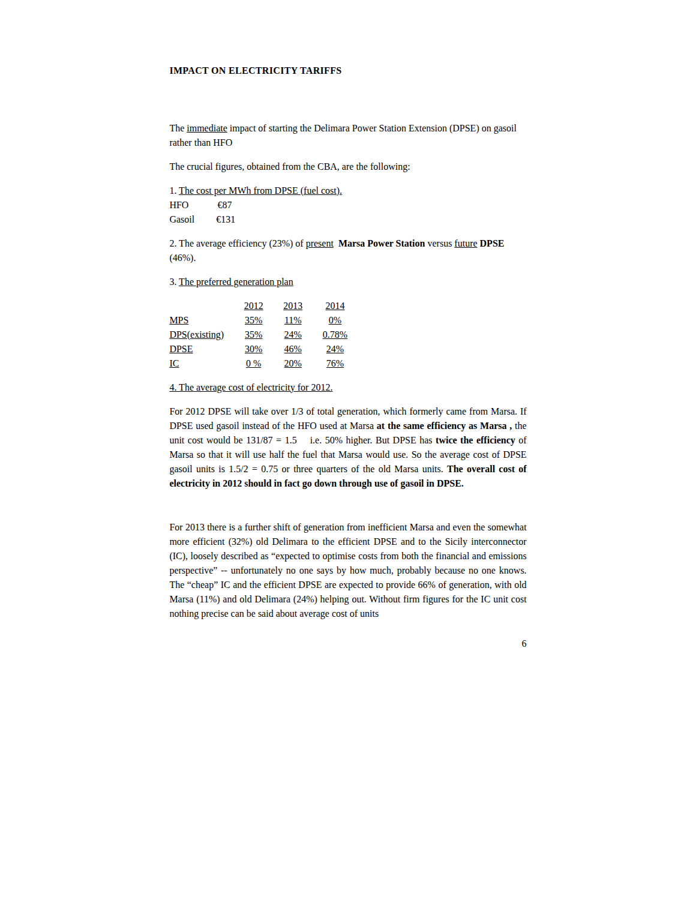IMPACT ON ELECTRICITY TARIFFS
The immediate impact of starting the Delimara Power Station Extension (DPSE) on gasoil rather than HFO
The crucial figures, obtained from the CBA, are the following:
1. The cost per MWh from DPSE (fuel cost).
HFO €87
Gasoil €131
2. The average efficiency (23%) of present Marsa Power Station versus future DPSE (46%).
3. The preferred generation plan
| | 2012 | 2013 | 2014 |
| --- | --- | --- | --- |
| MPS | 35% | 11% | 0% |
| DPS(existing) | 35% | 24% | 0.78% |
| DPSE | 30% | 46% | 24% |
| IC | 0 % | 20% | 76% |
4. The average cost of electricity for 2012.
For 2012 DPSE will take over 1/3 of total generation, which formerly came from Marsa. If DPSE used gasoil instead of the HFO used at Marsa at the same efficiency as Marsa , the unit cost would be 131/87 = 1.5 i.e. 50% higher. But DPSE has twice the efficiency of Marsa so that it will use half the fuel that Marsa would use. So the average cost of DPSE gasoil units is 1.5/2 = 0.75 or three quarters of the old Marsa units. The overall cost of electricity in 2012 should in fact go down through use of gasoil in DPSE.
For 2013 there is a further shift of generation from inefficient Marsa and even the somewhat more efficient (32%) old Delimara to the efficient DPSE and to the Sicily interconnector (IC), loosely described as “expected to optimise costs from both the financial and emissions perspective” -- unfortunately no one says by how much, probably because no one knows. The “cheap” IC and the efficient DPSE are expected to provide 66% of generation, with old Marsa (11%) and old Delimara (24%) helping out. Without firm figures for the IC unit cost nothing precise can be said about average cost of units
6